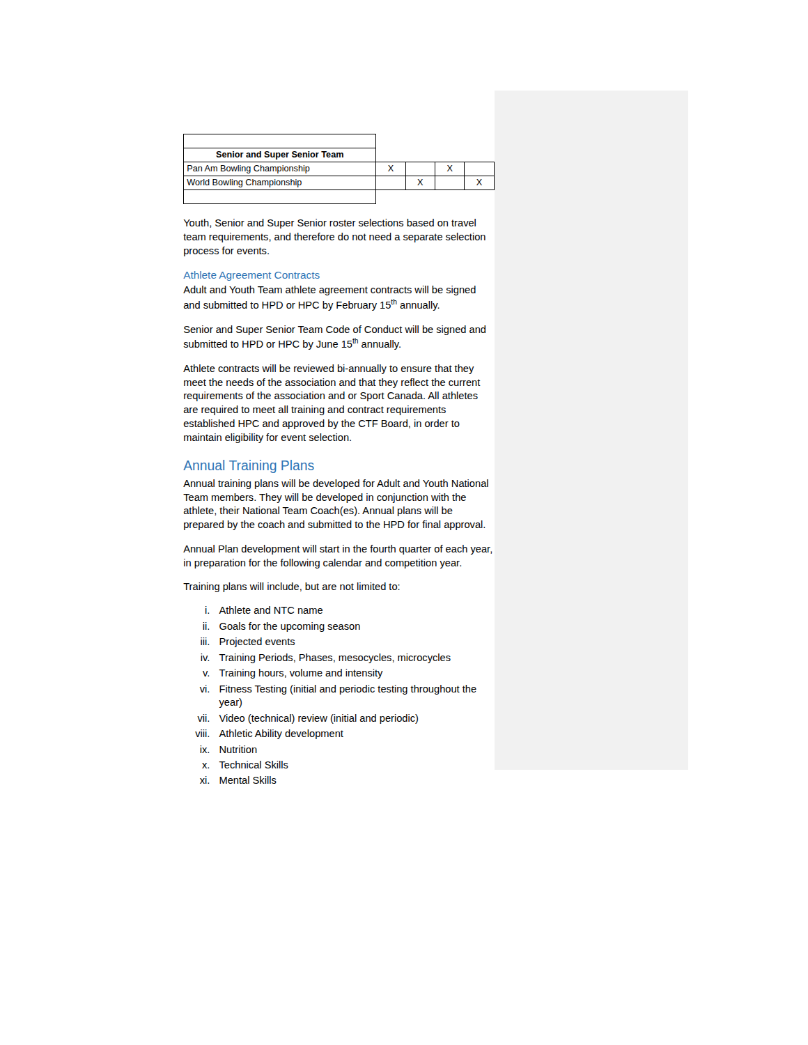| Senior and Super Senior Team | | | | |
| Pan Am Bowling Championship | X | | X | |
| World Bowling Championship | | X | | X |
Youth, Senior and Super Senior roster selections based on travel team requirements, and therefore do not need a separate selection process for events.
Athlete Agreement Contracts
Adult and Youth Team athlete agreement contracts will be signed and submitted to HPD or HPC by February 15th annually.
Senior and Super Senior Team Code of Conduct will be signed and submitted to HPD or HPC by June 15th annually.
Athlete contracts will be reviewed bi-annually to ensure that they meet the needs of the association and that they reflect the current requirements of the association and or Sport Canada. All athletes are required to meet all training and contract requirements established HPC and approved by the CTF Board, in order to maintain eligibility for event selection.
Annual Training Plans
Annual training plans will be developed for Adult and Youth National Team members. They will be developed in conjunction with the athlete, their National Team Coach(es). Annual plans will be prepared by the coach and submitted to the HPD for final approval.
Annual Plan development will start in the fourth quarter of each year, in preparation for the following calendar and competition year.
Training plans will include, but are not limited to:
i. Athlete and NTC name
ii. Goals for the upcoming season
iii. Projected events
iv. Training Periods, Phases, mesocycles, microcycles
v. Training hours, volume and intensity
vi. Fitness Testing (initial and periodic testing throughout the year)
vii. Video (technical) review (initial and periodic)
viii. Athletic Ability development
ix. Nutrition
x. Technical Skills
xi. Mental Skills